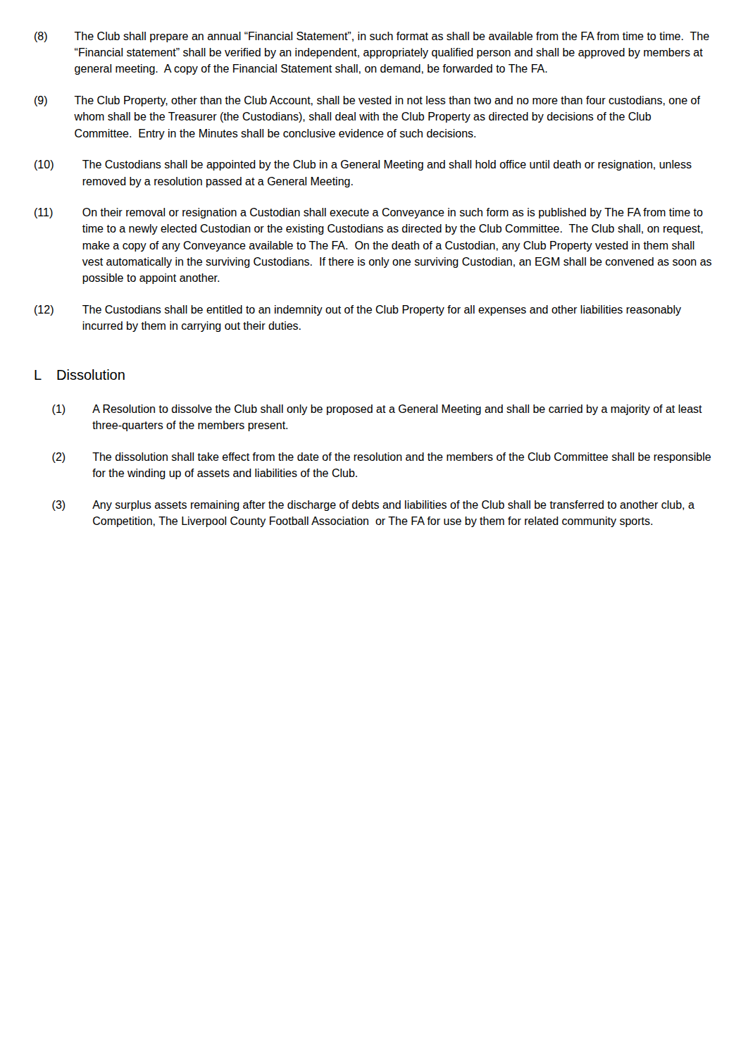(8) The Club shall prepare an annual “Financial Statement”, in such format as shall be available from the FA from time to time. The “Financial statement” shall be verified by an independent, appropriately qualified person and shall be approved by members at general meeting. A copy of the Financial Statement shall, on demand, be forwarded to The FA.
(9) The Club Property, other than the Club Account, shall be vested in not less than two and no more than four custodians, one of whom shall be the Treasurer (the Custodians), shall deal with the Club Property as directed by decisions of the Club Committee. Entry in the Minutes shall be conclusive evidence of such decisions.
(10) The Custodians shall be appointed by the Club in a General Meeting and shall hold office until death or resignation, unless removed by a resolution passed at a General Meeting.
(11) On their removal or resignation a Custodian shall execute a Conveyance in such form as is published by The FA from time to time to a newly elected Custodian or the existing Custodians as directed by the Club Committee. The Club shall, on request, make a copy of any Conveyance available to The FA. On the death of a Custodian, any Club Property vested in them shall vest automatically in the surviving Custodians. If there is only one surviving Custodian, an EGM shall be convened as soon as possible to appoint another.
(12) The Custodians shall be entitled to an indemnity out of the Club Property for all expenses and other liabilities reasonably incurred by them in carrying out their duties.
LDissolution
(1) A Resolution to dissolve the Club shall only be proposed at a General Meeting and shall be carried by a majority of at least three-quarters of the members present.
(2) The dissolution shall take effect from the date of the resolution and the members of the Club Committee shall be responsible for the winding up of assets and liabilities of the Club.
(3) Any surplus assets remaining after the discharge of debts and liabilities of the Club shall be transferred to another club, a Competition, The Liverpool County Football Association or The FA for use by them for related community sports.